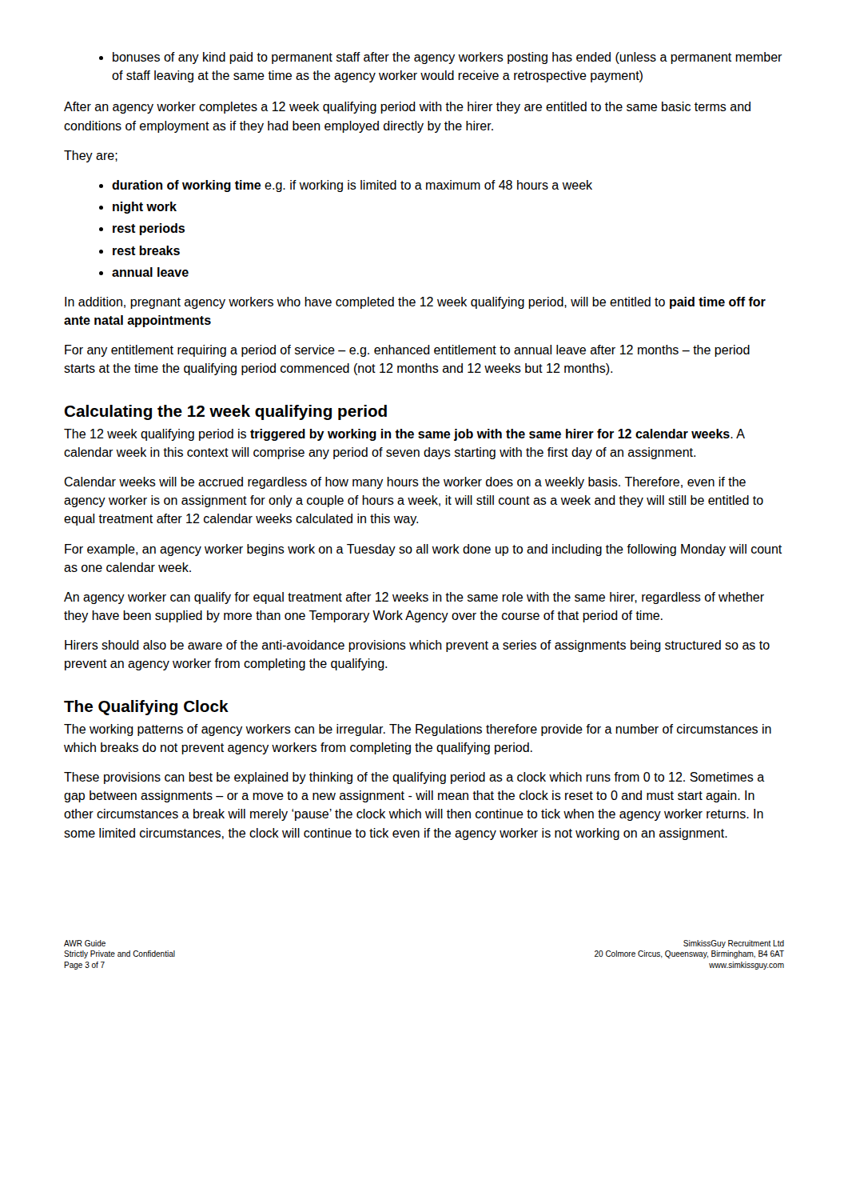bonuses of any kind paid to permanent staff after the agency workers posting has ended (unless a permanent member of staff leaving at the same time as the agency worker would receive a retrospective payment)
After an agency worker completes a 12 week qualifying period with the hirer they are entitled to the same basic terms and conditions of employment as if they had been employed directly by the hirer.
They are;
duration of working time e.g. if working is limited to a maximum of 48 hours a week
night work
rest periods
rest breaks
annual leave
In addition, pregnant agency workers who have completed the 12 week qualifying period, will be entitled to paid time off for ante natal appointments
For any entitlement requiring a period of service – e.g. enhanced entitlement to annual leave after 12 months – the period starts at the time the qualifying period commenced (not 12 months and 12 weeks but 12 months).
Calculating the 12 week qualifying period
The 12 week qualifying period is triggered by working in the same job with the same hirer for 12 calendar weeks. A calendar week in this context will comprise any period of seven days starting with the first day of an assignment.
Calendar weeks will be accrued regardless of how many hours the worker does on a weekly basis. Therefore, even if the agency worker is on assignment for only a couple of hours a week, it will still count as a week and they will still be entitled to equal treatment after 12 calendar weeks calculated in this way.
For example, an agency worker begins work on a Tuesday so all work done up to and including the following Monday will count as one calendar week.
An agency worker can qualify for equal treatment after 12 weeks in the same role with the same hirer, regardless of whether they have been supplied by more than one Temporary Work Agency over the course of that period of time.
Hirers should also be aware of the anti-avoidance provisions which prevent a series of assignments being structured so as to prevent an agency worker from completing the qualifying.
The Qualifying Clock
The working patterns of agency workers can be irregular. The Regulations therefore provide for a number of circumstances in which breaks do not prevent agency workers from completing the qualifying period.
These provisions can best be explained by thinking of the qualifying period as a clock which runs from 0 to 12. Sometimes a gap between assignments – or a move to a new assignment - will mean that the clock is reset to 0 and must start again. In other circumstances a break will merely ‘pause’ the clock which will then continue to tick when the agency worker returns. In some limited circumstances, the clock will continue to tick even if the agency worker is not working on an assignment.
AWR Guide
Strictly Private and Confidential
Page 3 of 7
SimkissGuy Recruitment Ltd
20 Colmore Circus, Queensway, Birmingham, B4 6AT
www.simkissguy.com